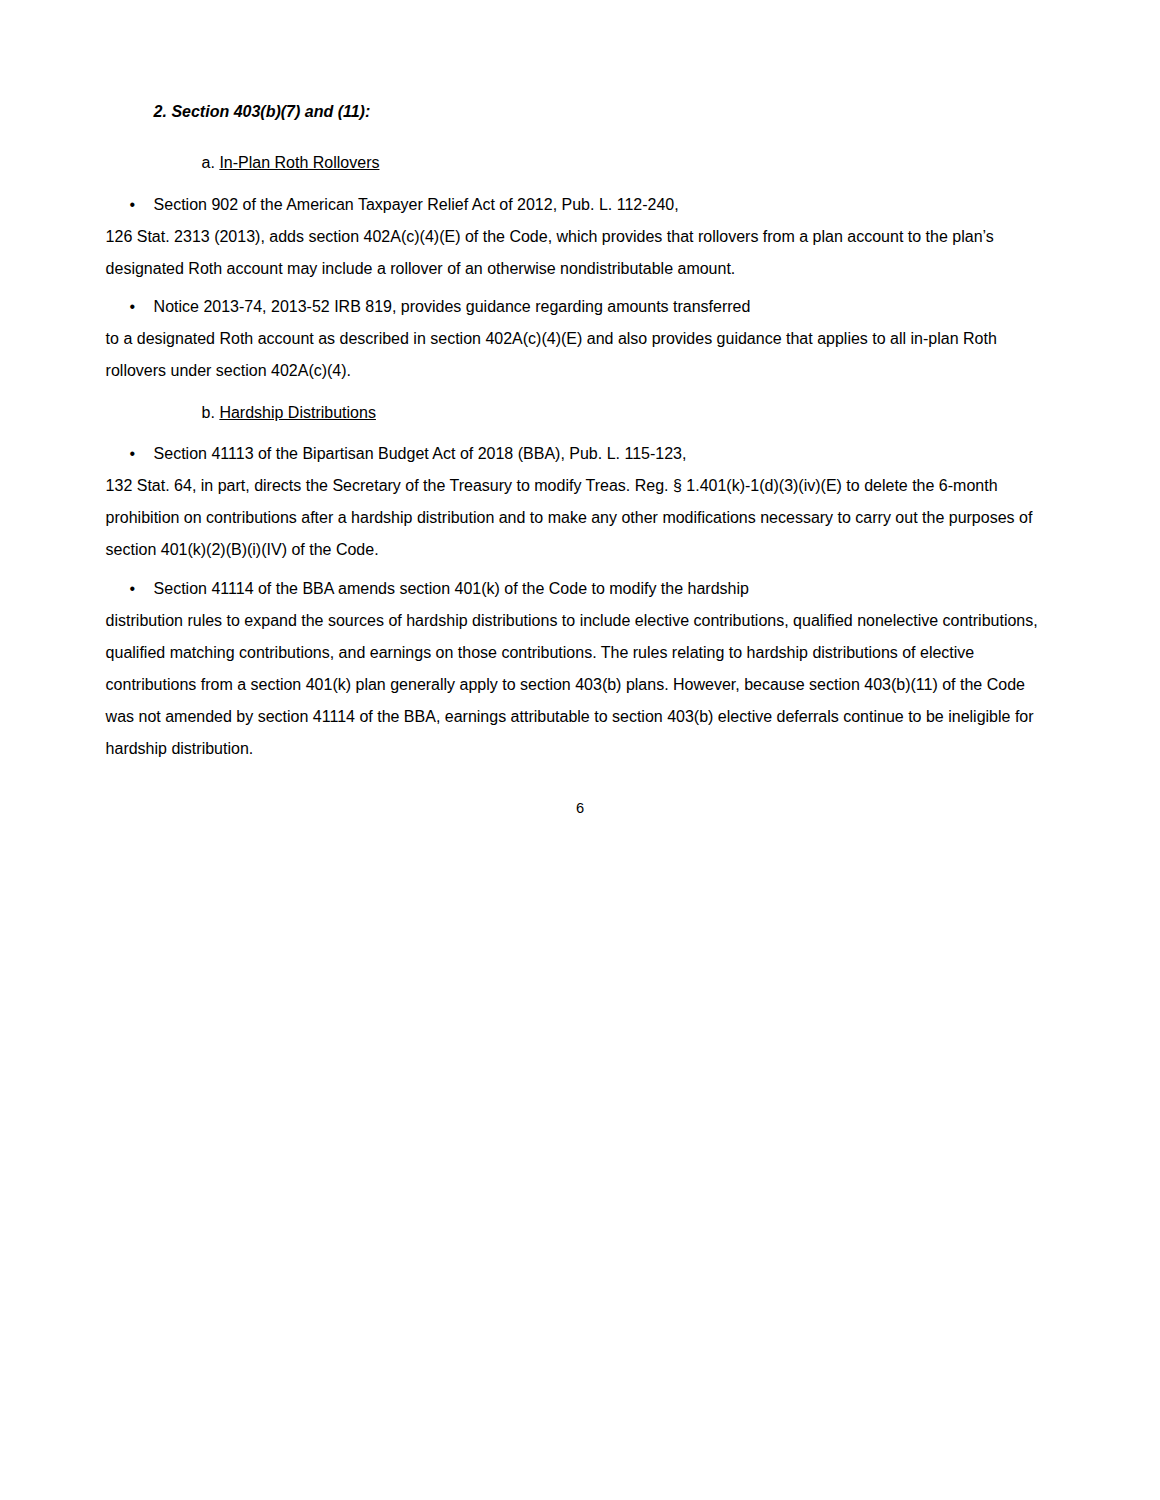2. Section 403(b)(7) and (11):
a. In-Plan Roth Rollovers
Section 902 of the American Taxpayer Relief Act of 2012, Pub. L. 112-240, 126 Stat. 2313 (2013), adds section 402A(c)(4)(E) of the Code, which provides that rollovers from a plan account to the plan’s designated Roth account may include a rollover of an otherwise nondistributable amount.
Notice 2013-74, 2013-52 IRB 819, provides guidance regarding amounts transferred to a designated Roth account as described in section 402A(c)(4)(E) and also provides guidance that applies to all in-plan Roth rollovers under section 402A(c)(4).
b. Hardship Distributions
Section 41113 of the Bipartisan Budget Act of 2018 (BBA), Pub. L. 115-123, 132 Stat. 64, in part, directs the Secretary of the Treasury to modify Treas. Reg. § 1.401(k)-1(d)(3)(iv)(E) to delete the 6-month prohibition on contributions after a hardship distribution and to make any other modifications necessary to carry out the purposes of section 401(k)(2)(B)(i)(IV) of the Code.
Section 41114 of the BBA amends section 401(k) of the Code to modify the hardship distribution rules to expand the sources of hardship distributions to include elective contributions, qualified nonelective contributions, qualified matching contributions, and earnings on those contributions. The rules relating to hardship distributions of elective contributions from a section 401(k) plan generally apply to section 403(b) plans. However, because section 403(b)(11) of the Code was not amended by section 41114 of the BBA, earnings attributable to section 403(b) elective deferrals continue to be ineligible for hardship distribution.
6